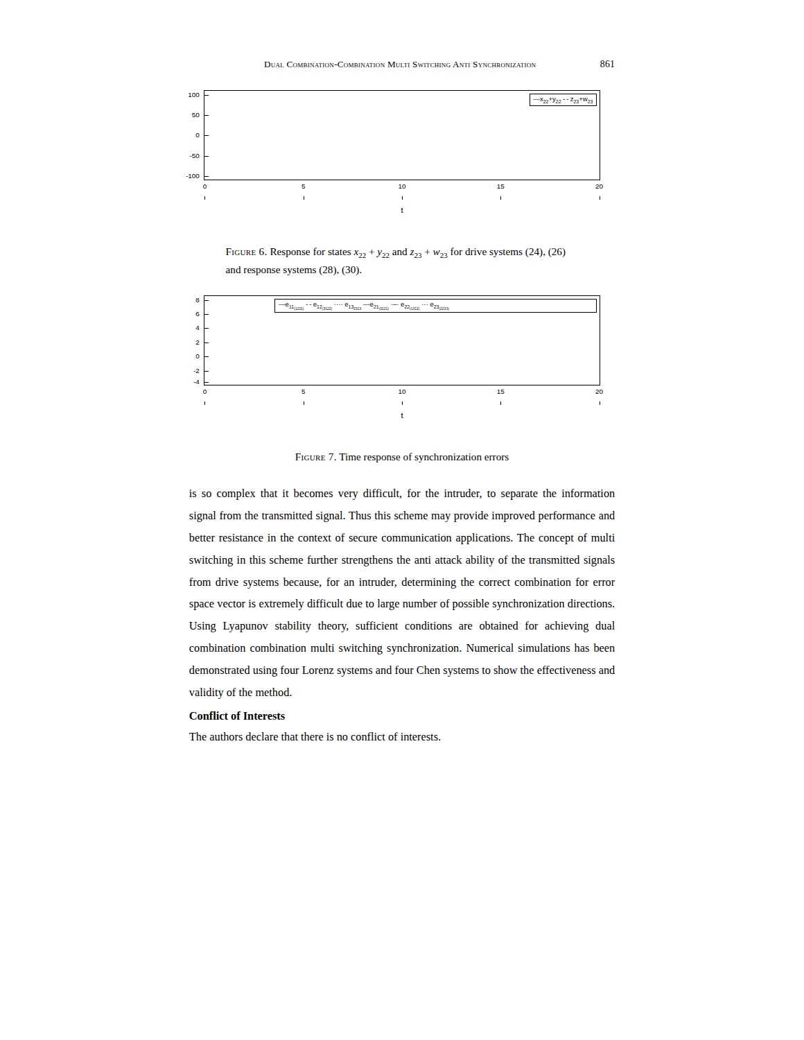Dual Combination-Combination Multi Switching Anti Synchronization 861
100 50 0 -50 -100
—x22+y22 - - z23+w23
0 5 10 15 20
t
Figure 6. Response for states x22 + y22 and z23 + w23 for drive systems (24), (26) and response systems (28), (30).
8 6 4 2 0 -2 -4
—e11(1231) - - e12(3122) ···· e132313 —e21(3121) ·–· e22(1312) ··· e23(2233)
0 5 10 15 20
t
Figure 7. Time response of synchronization errors
is so complex that it becomes very difficult, for the intruder, to separate the information signal from the transmitted signal. Thus this scheme may provide improved performance and better resistance in the context of secure communication applications. The concept of multi switching in this scheme further strengthens the anti attack ability of the transmitted signals from drive systems because, for an intruder, determining the correct combination for error space vector is extremely difficult due to large number of possible synchronization directions. Using Lyapunov stability theory, sufficient conditions are obtained for achieving dual combination combination multi switching synchronization. Numerical simulations has been demonstrated using four Lorenz systems and four Chen systems to show the effectiveness and validity of the method.
Conflict of Interests
The authors declare that there is no conflict of interests.